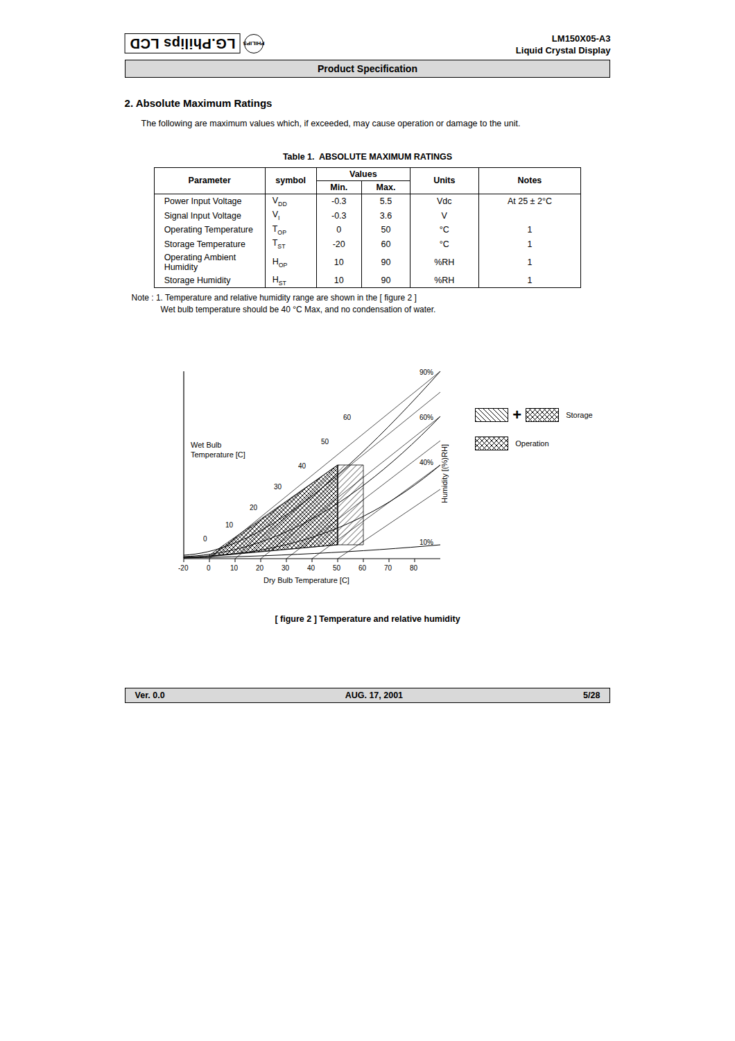LG.Philips LCD PHILIPS
LM150X05-A3
Liquid Crystal Display
Product Specification
2. Absolute Maximum Ratings
The following are maximum values which, if exceeded, may cause operation or damage to the unit.
Table 1. ABSOLUTE MAXIMUM RATINGS
| Parameter | symbol | Values | Units | Notes |
| --- | --- | --- | --- | --- |
| Min. | Max. |
| Power Input Voltage | V DD | -0.3 | 5.5 | Vdc | At 25 ± 2°C |
| Signal Input Voltage | V I | -0.3 | 3.6 | V | |
| Operating Temperature | T OP | 0 | 50 | °C | 1 |
| Storage Temperature | T ST | -20 | 60 | °C | 1 |
| Operating Ambient Humidity | H OP | 10 | 90 | %RH | 1 |
| Storage Humidity | H ST | 10 | 90 | %RH | 1 |
Note : 1. Temperature and relative humidity range are shown in the [ figure 2 ]
Wet bulb temperature should be 40 °C Max, and no condensation of water.
-20 0 10 20 30 40 50 60 70 80 Dry Bulb Temperature [C] 90% 60% 40% 10% Humidity [(%)RH] Wet Bulb Temperature [C] 0 10 20 30 40 50 60
+
Storage
Operation
[ figure 2 ] Temperature and relative humidity
Ver. 0.0 AUG. 17, 2001 5/28